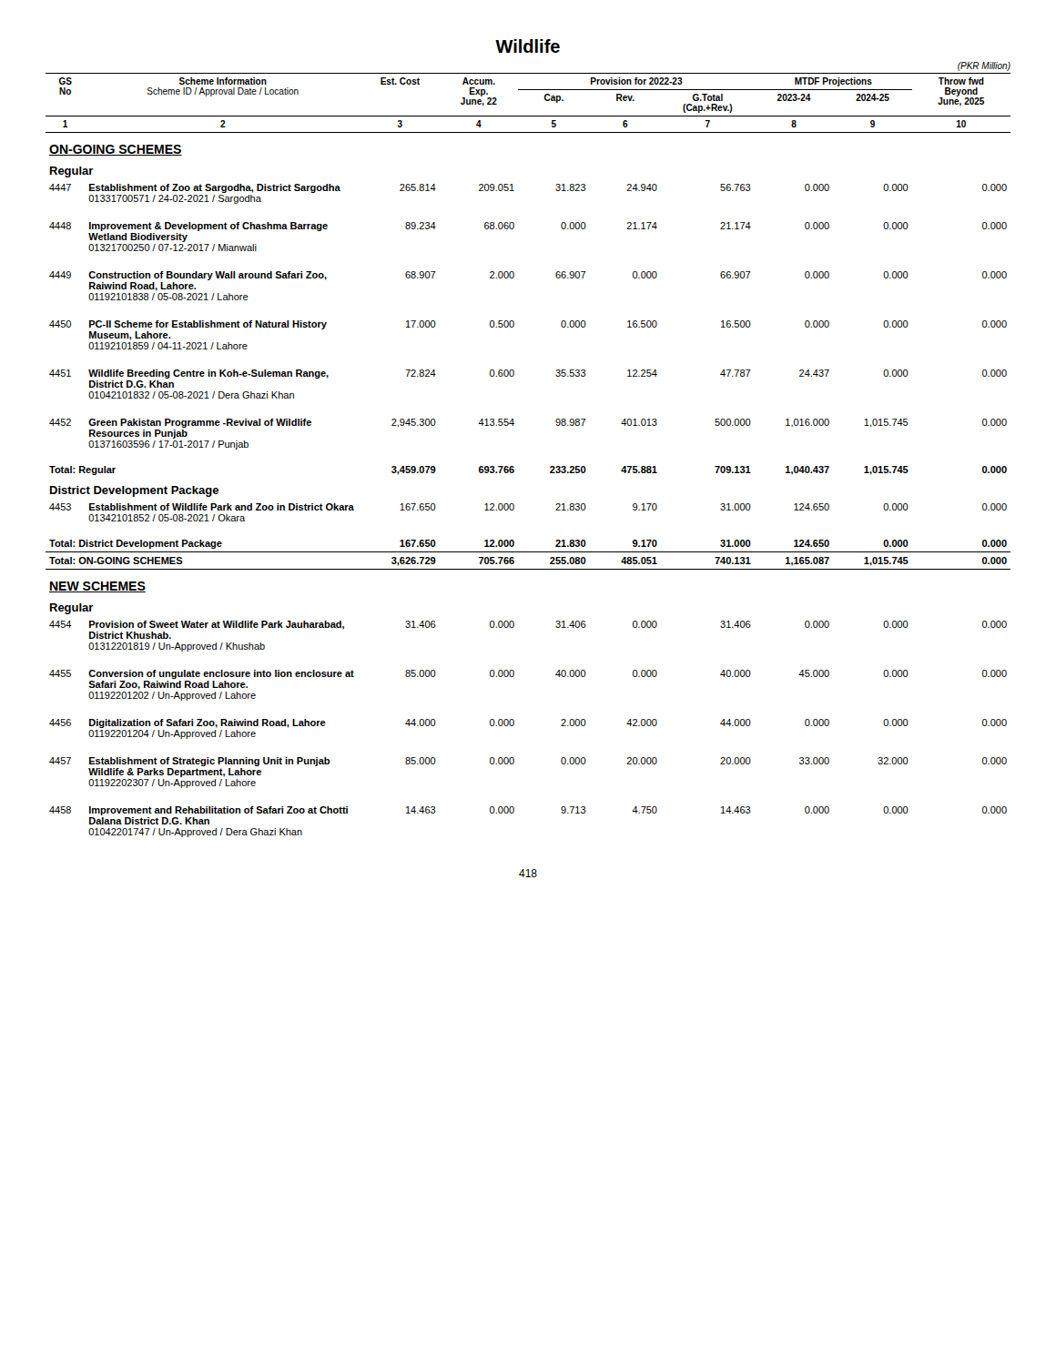Wildlife
(PKR Million)
| GS No | Scheme Information Scheme ID / Approval Date / Location | Est. Cost | Accum. Exp. June, 22 | Provision for 2022-23 | MTDF Projections | Throw fwd Beyond June, 2025 |
| --- | --- | --- | --- | --- | --- | --- |
| Cap. | Rev. | G.Total (Cap.+Rev.) | 2023-24 | 2024-25 |
| 1 | 2 | 3 | 4 | 5 | 6 | 7 | 8 | 9 | 10 |
| ON-GOING SCHEMES |
| Regular |
| 4447 | Establishment of Zoo at Sargodha, District Sargodha 01331700571 / 24-02-2021 / Sargodha | 265.814 | 209.051 | 31.823 | 24.940 | 56.763 | 0.000 | 0.000 | 0.000 |
| 4448 | Improvement & Development of Chashma Barrage Wetland Biodiversity 01321700250 / 07-12-2017 / Mianwali | 89.234 | 68.060 | 0.000 | 21.174 | 21.174 | 0.000 | 0.000 | 0.000 |
| 4449 | Construction of Boundary Wall around Safari Zoo, Raiwind Road, Lahore. 01192101838 / 05-08-2021 / Lahore | 68.907 | 2.000 | 66.907 | 0.000 | 66.907 | 0.000 | 0.000 | 0.000 |
| 4450 | PC-II Scheme for Establishment of Natural History Museum, Lahore. 01192101859 / 04-11-2021 / Lahore | 17.000 | 0.500 | 0.000 | 16.500 | 16.500 | 0.000 | 0.000 | 0.000 |
| 4451 | Wildlife Breeding Centre in Koh-e-Suleman Range, District D.G. Khan 01042101832 / 05-08-2021 / Dera Ghazi Khan | 72.824 | 0.600 | 35.533 | 12.254 | 47.787 | 24.437 | 0.000 | 0.000 |
| 4452 | Green Pakistan Programme -Revival of Wildlife Resources in Punjab 01371603596 / 17-01-2017 / Punjab | 2,945.300 | 413.554 | 98.987 | 401.013 | 500.000 | 1,016.000 | 1,015.745 | 0.000 |
| Total: Regular | 3,459.079 | 693.766 | 233.250 | 475.881 | 709.131 | 1,040.437 | 1,015.745 | 0.000 |
| District Development Package |
| 4453 | Establishment of Wildlife Park and Zoo in District Okara 01342101852 / 05-08-2021 / Okara | 167.650 | 12.000 | 21.830 | 9.170 | 31.000 | 124.650 | 0.000 | 0.000 |
| Total: District Development Package | 167.650 | 12.000 | 21.830 | 9.170 | 31.000 | 124.650 | 0.000 | 0.000 |
| Total: ON-GOING SCHEMES | 3,626.729 | 705.766 | 255.080 | 485.051 | 740.131 | 1,165.087 | 1,015.745 | 0.000 |
| NEW SCHEMES |
| Regular |
| 4454 | Provision of Sweet Water at Wildlife Park Jauharabad, District Khushab. 01312201819 / Un-Approved / Khushab | 31.406 | 0.000 | 31.406 | 0.000 | 31.406 | 0.000 | 0.000 | 0.000 |
| 4455 | Conversion of ungulate enclosure into lion enclosure at Safari Zoo, Raiwind Road Lahore. 01192201202 / Un-Approved / Lahore | 85.000 | 0.000 | 40.000 | 0.000 | 40.000 | 45.000 | 0.000 | 0.000 |
| 4456 | Digitalization of Safari Zoo, Raiwind Road, Lahore 01192201204 / Un-Approved / Lahore | 44.000 | 0.000 | 2.000 | 42.000 | 44.000 | 0.000 | 0.000 | 0.000 |
| 4457 | Establishment of Strategic Planning Unit in Punjab Wildlife & Parks Department, Lahore 01192202307 / Un-Approved / Lahore | 85.000 | 0.000 | 0.000 | 20.000 | 20.000 | 33.000 | 32.000 | 0.000 |
| 4458 | Improvement and Rehabilitation of Safari Zoo at Chotti Dalana District D.G. Khan 01042201747 / Un-Approved / Dera Ghazi Khan | 14.463 | 0.000 | 9.713 | 4.750 | 14.463 | 0.000 | 0.000 | 0.000 |
418